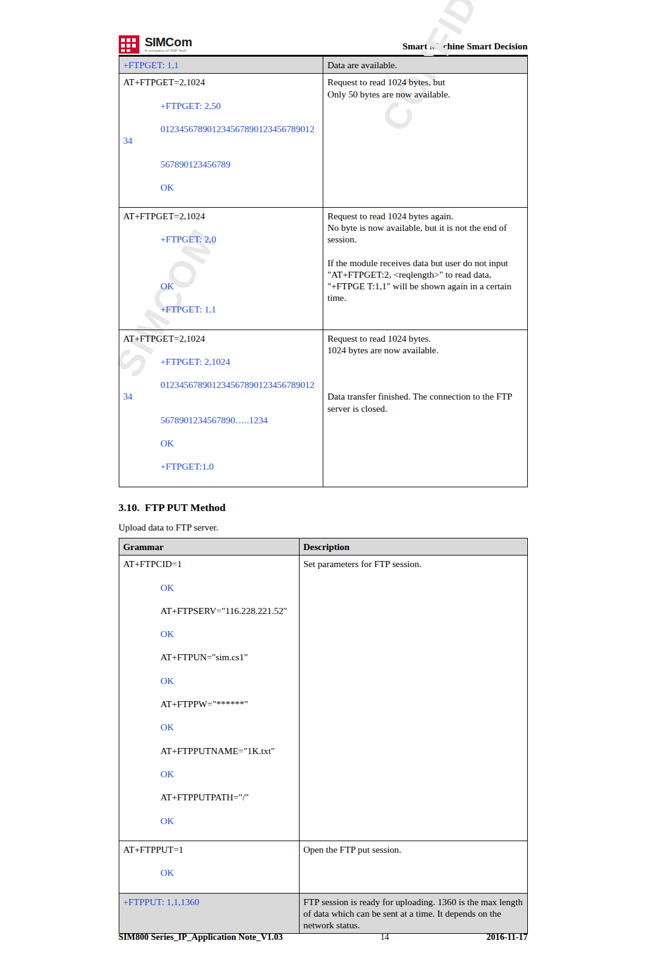CONFIDENTIAL FILE
SIMCOM
SIM Com
A company of SIM Tech
Smart Machine Smart Decision
| +FTPGET: 1,1 | Data are available. |
| AT+FTPGET=2,1024 +FTPGET: 2,50 01234567890123456789012345678901234 567890123456789 OK | Request to read 1024 bytes, but Only 50 bytes are now available. |
| AT+FTPGET=2,1024 +FTPGET: 2,0 OK +FTPGET: 1,1 | Request to read 1024 bytes again. No byte is now available, but it is not the end of session. If the module receives data but user do not input "AT+FTPGET:2, <reqlength>" to read data, "+FTPGE T:1,1" will be shown again in a certain time. |
| AT+FTPGET=2,1024 +FTPGET: 2,1024 01234567890123456789012345678901234 5678901234567890…..1234 OK +FTPGET:1,0 | Request to read 1024 bytes. 1024 bytes are now available. Data transfer finished. The connection to the FTP server is closed. |
3.10. FTP PUT Method
Upload data to FTP server.
| Grammar | Description |
| --- | --- |
| AT+FTPCID=1 OK AT+FTPSERV="116.228.221.52" OK AT+FTPUN="sim.cs1" OK AT+FTPPW="******" OK AT+FTPPUTNAME="1K.txt" OK AT+FTPPUTPATH="/" OK | Set parameters for FTP session. |
| AT+FTPPUT=1 OK | Open the FTP put session. |
| +FTPPUT: 1,1,1360 | FTP session is ready for uploading. 1360 is the max length of data which can be sent at a time. It depends on the network status. |
SIM800 Series_IP_Application Note_V1.03 14 2016-11-17